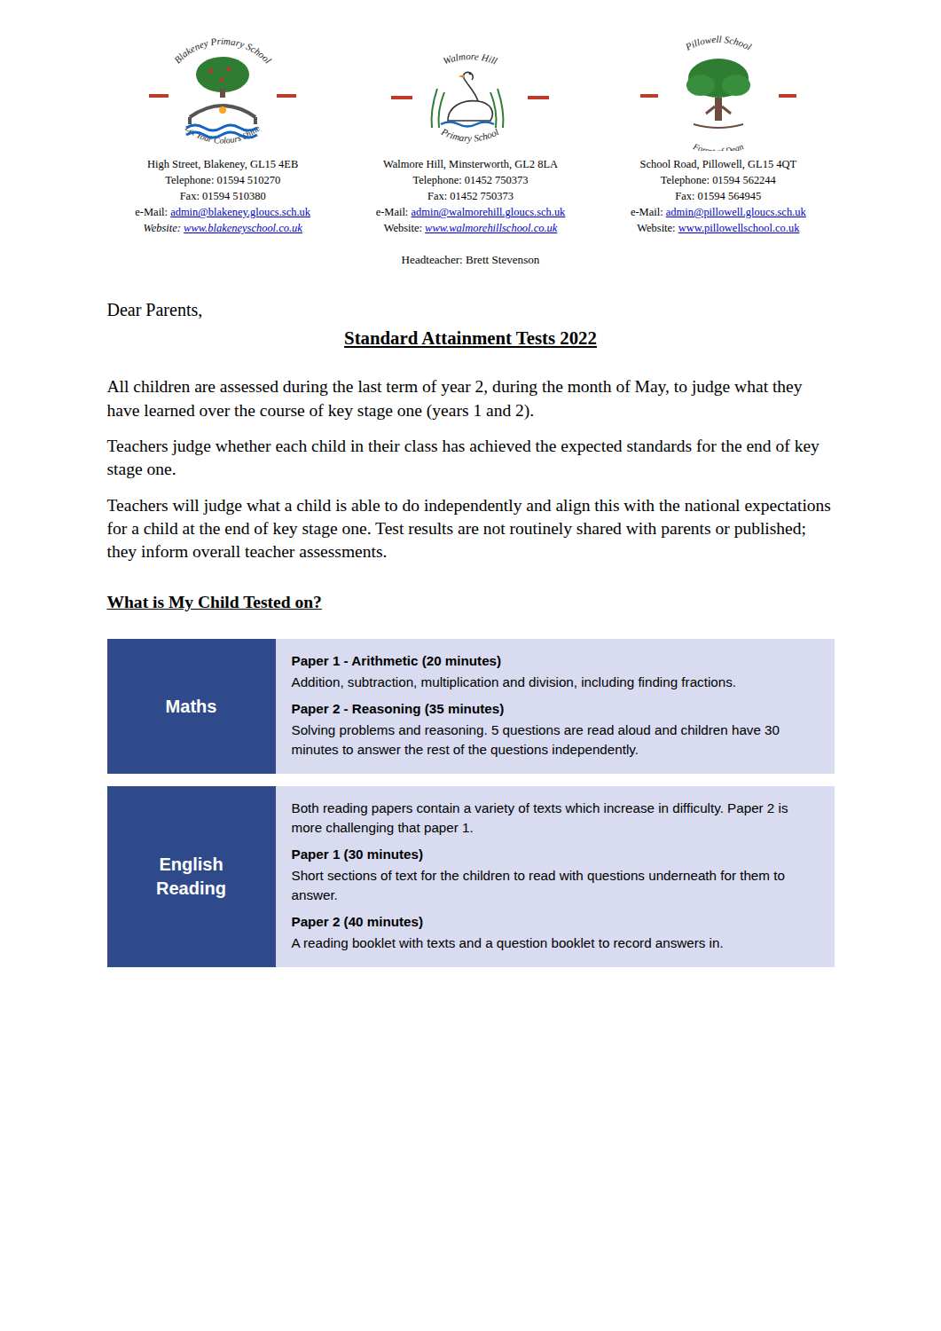Blakeney Primary School Let Your Colours Shine
High Street, Blakeney, GL15 4EB
Telephone: 01594 510270
Fax: 01594 510380
e-Mail: admin@blakeney.gloucs.sch.uk
Website: www.blakeneyschool.co.uk
Walmore Hill Primary School
Walmore Hill, Minsterworth, GL2 8LA
Telephone: 01452 750373
Fax: 01452 750373
e-Mail: admin@walmorehill.gloucs.sch.uk
Website: www.walmorehillschool.co.uk
Pillowell School Forest of Dean
School Road, Pillowell, GL15 4QT
Telephone: 01594 562244
Fax: 01594 564945
e-Mail: admin@pillowell.gloucs.sch.uk
Website: www.pillowellschool.co.uk
Headteacher: Brett Stevenson
Dear Parents,
Standard Attainment Tests 2022
All children are assessed during the last term of year 2, during the month of May, to judge what they have learned over the course of key stage one (years 1 and 2).
Teachers judge whether each child in their class has achieved the expected standards for the end of key stage one.
Teachers will judge what a child is able to do independently and align this with the national expectations for a child at the end of key stage one. Test results are not routinely shared with parents or published; they inform overall teacher assessments.
What is My Child Tested on?
| Maths | Paper 1 - Arithmetic (20 minutes) Addition, subtraction, multiplication and division, including finding fractions. Paper 2 - Reasoning (35 minutes) Solving problems and reasoning. 5 questions are read aloud and children have 30 minutes to answer the rest of the questions independently. |
| English Reading | Both reading papers contain a variety of texts which increase in difficulty. Paper 2 is more challenging that paper 1. Paper 1 (30 minutes) Short sections of text for the children to read with questions underneath for them to answer. Paper 2 (40 minutes) A reading booklet with texts and a question booklet to record answers in. |